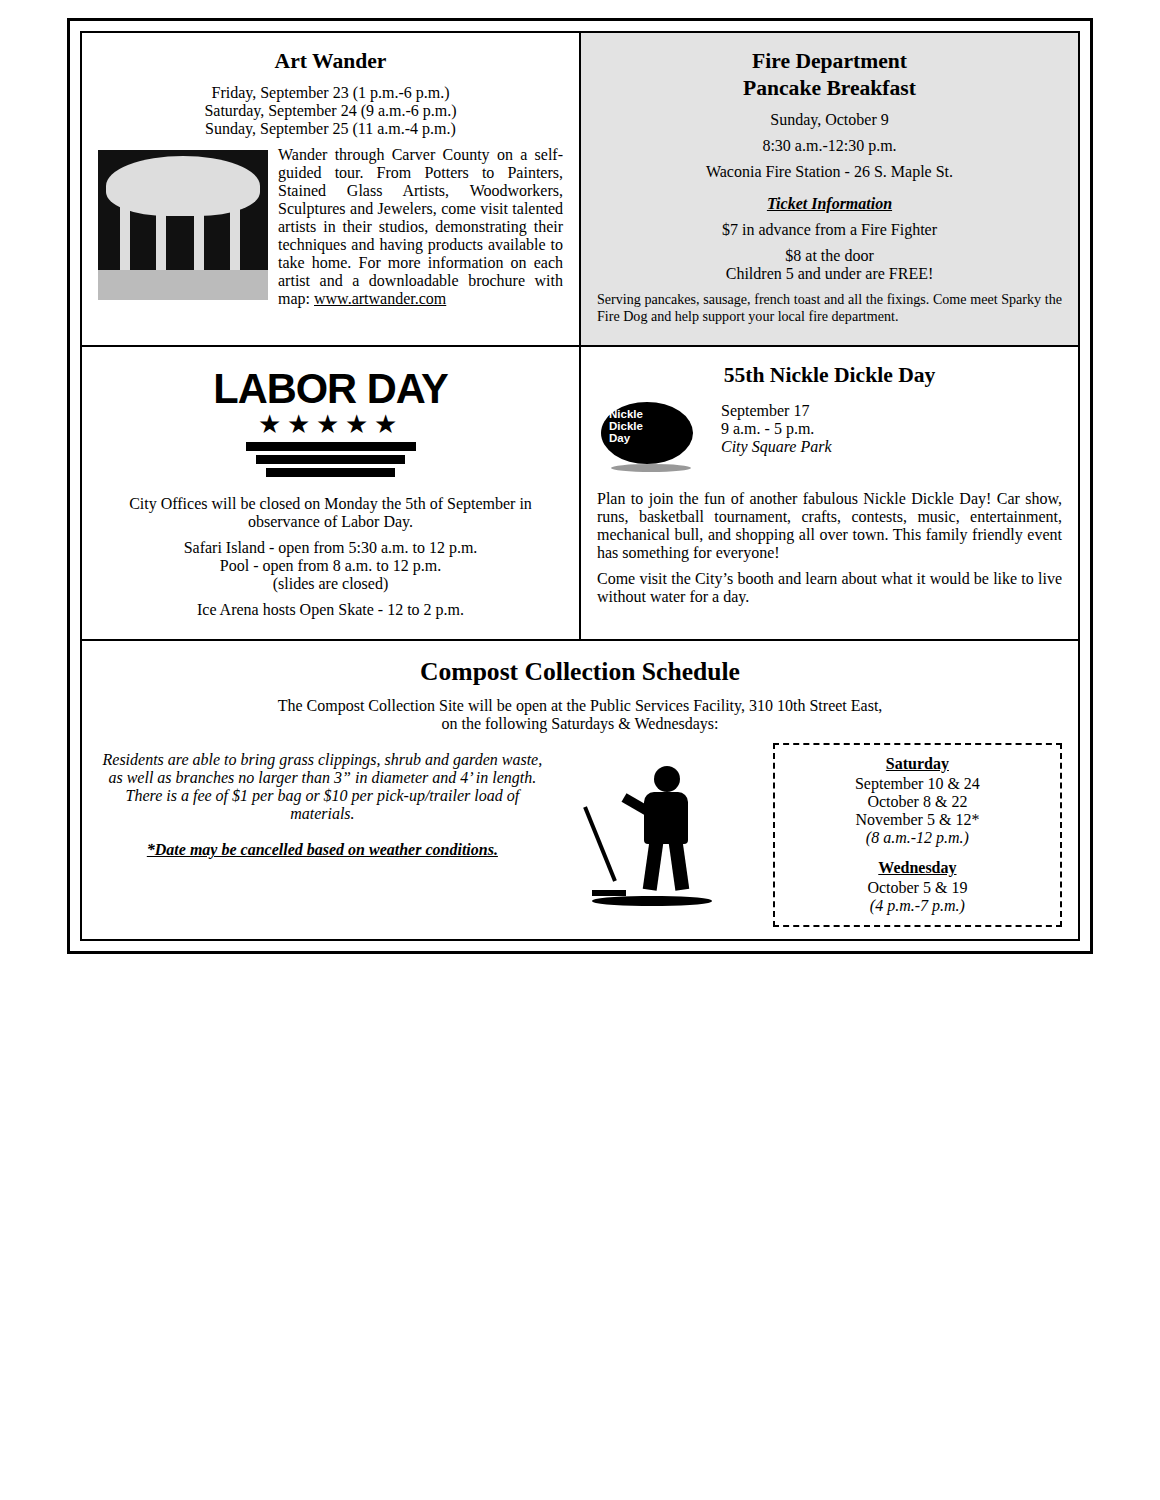| Art Wander Friday, September 23 (1 p.m.-6 p.m.) Saturday, September 24 (9 a.m.-6 p.m.) Sunday, September 25 (11 a.m.-4 p.m.) Wander through Carver County on a self-guided tour. From Potters to Painters, Stained Glass Artists, Woodworkers, Sculptures and Jewelers, come visit talented artists in their studios, demonstrating their techniques and having products available to take home. For more information on each artist and a downloadable brochure with map: www.artwander.com | Fire Department Pancake Breakfast Sunday, October 9 8:30 a.m.-12:30 p.m. Waconia Fire Station - 26 S. Maple St. Ticket Information $7 in advance from a Fire Fighter $8 at the door Children 5 and under are FREE! Serving pancakes, sausage, french toast and all the fixings. Come meet Sparky the Fire Dog and help support your local fire department. |
| LABOR DAY ★★★★★ City Offices will be closed on Monday the 5th of September in observance of Labor Day. Safari Island - open from 5:30 a.m. to 12 p.m. Pool - open from 8 a.m. to 12 p.m. (slides are closed) Ice Arena hosts Open Skate - 12 to 2 p.m. | 55th Nickle Dickle Day Nickle Dickle Day September 17 9 a.m. - 5 p.m. City Square Park Plan to join the fun of another fabulous Nickle Dickle Day! Car show, runs, basketball tournament, crafts, contests, music, entertainment, mechanical bull, and shopping all over town. This family friendly event has something for everyone! Come visit the City’s booth and learn about what it would be like to live without water for a day. |
| Compost Collection Schedule The Compost Collection Site will be open at the Public Services Facility, 310 10th Street East, on the following Saturdays & Wednesdays: Residents are able to bring grass clippings, shrub and garden waste, as well as branches no larger than 3” in diameter and 4’ in length. There is a fee of $1 per bag or $10 per pick-up/trailer load of materials. *Date may be cancelled based on weather conditions. Saturday September 10 & 24 October 8 & 22 November 5 & 12* (8 a.m.-12 p.m.) Wednesday October 5 & 19 (4 p.m.-7 p.m.) |